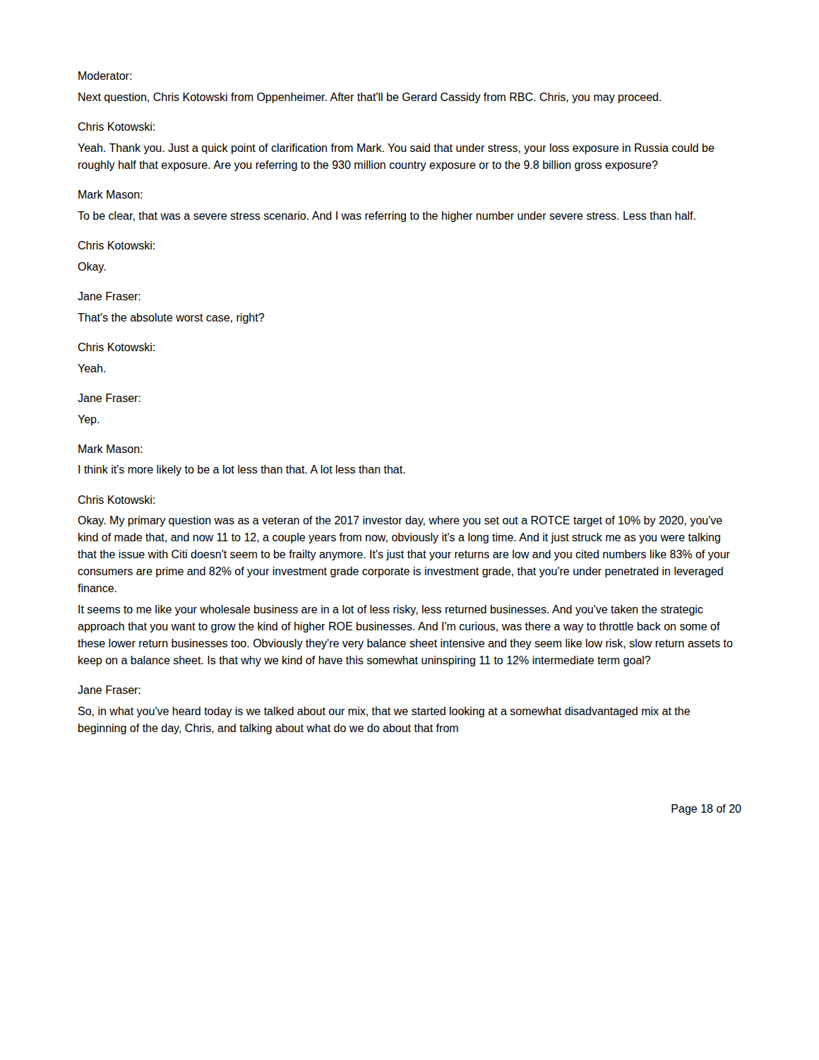Moderator:
Next question, Chris Kotowski from Oppenheimer. After that'll be Gerard Cassidy from RBC. Chris, you may proceed.
Chris Kotowski:
Yeah. Thank you. Just a quick point of clarification from Mark. You said that under stress, your loss exposure in Russia could be roughly half that exposure. Are you referring to the 930 million country exposure or to the 9.8 billion gross exposure?
Mark Mason:
To be clear, that was a severe stress scenario. And I was referring to the higher number under severe stress. Less than half.
Chris Kotowski:
Okay.
Jane Fraser:
That's the absolute worst case, right?
Chris Kotowski:
Yeah.
Jane Fraser:
Yep.
Mark Mason:
I think it's more likely to be a lot less than that. A lot less than that.
Chris Kotowski:
Okay. My primary question was as a veteran of the 2017 investor day, where you set out a ROTCE target of 10% by 2020, you've kind of made that, and now 11 to 12, a couple years from now, obviously it's a long time. And it just struck me as you were talking that the issue with Citi doesn't seem to be frailty anymore. It's just that your returns are low and you cited numbers like 83% of your consumers are prime and 82% of your investment grade corporate is investment grade, that you're under penetrated in leveraged finance.
It seems to me like your wholesale business are in a lot of less risky, less returned businesses. And you've taken the strategic approach that you want to grow the kind of higher ROE businesses. And I'm curious, was there a way to throttle back on some of these lower return businesses too. Obviously they're very balance sheet intensive and they seem like low risk, slow return assets to keep on a balance sheet. Is that why we kind of have this somewhat uninspiring 11 to 12% intermediate term goal?
Jane Fraser:
So, in what you've heard today is we talked about our mix, that we started looking at a somewhat disadvantaged mix at the beginning of the day, Chris, and talking about what do we do about that from
Page 18 of 20